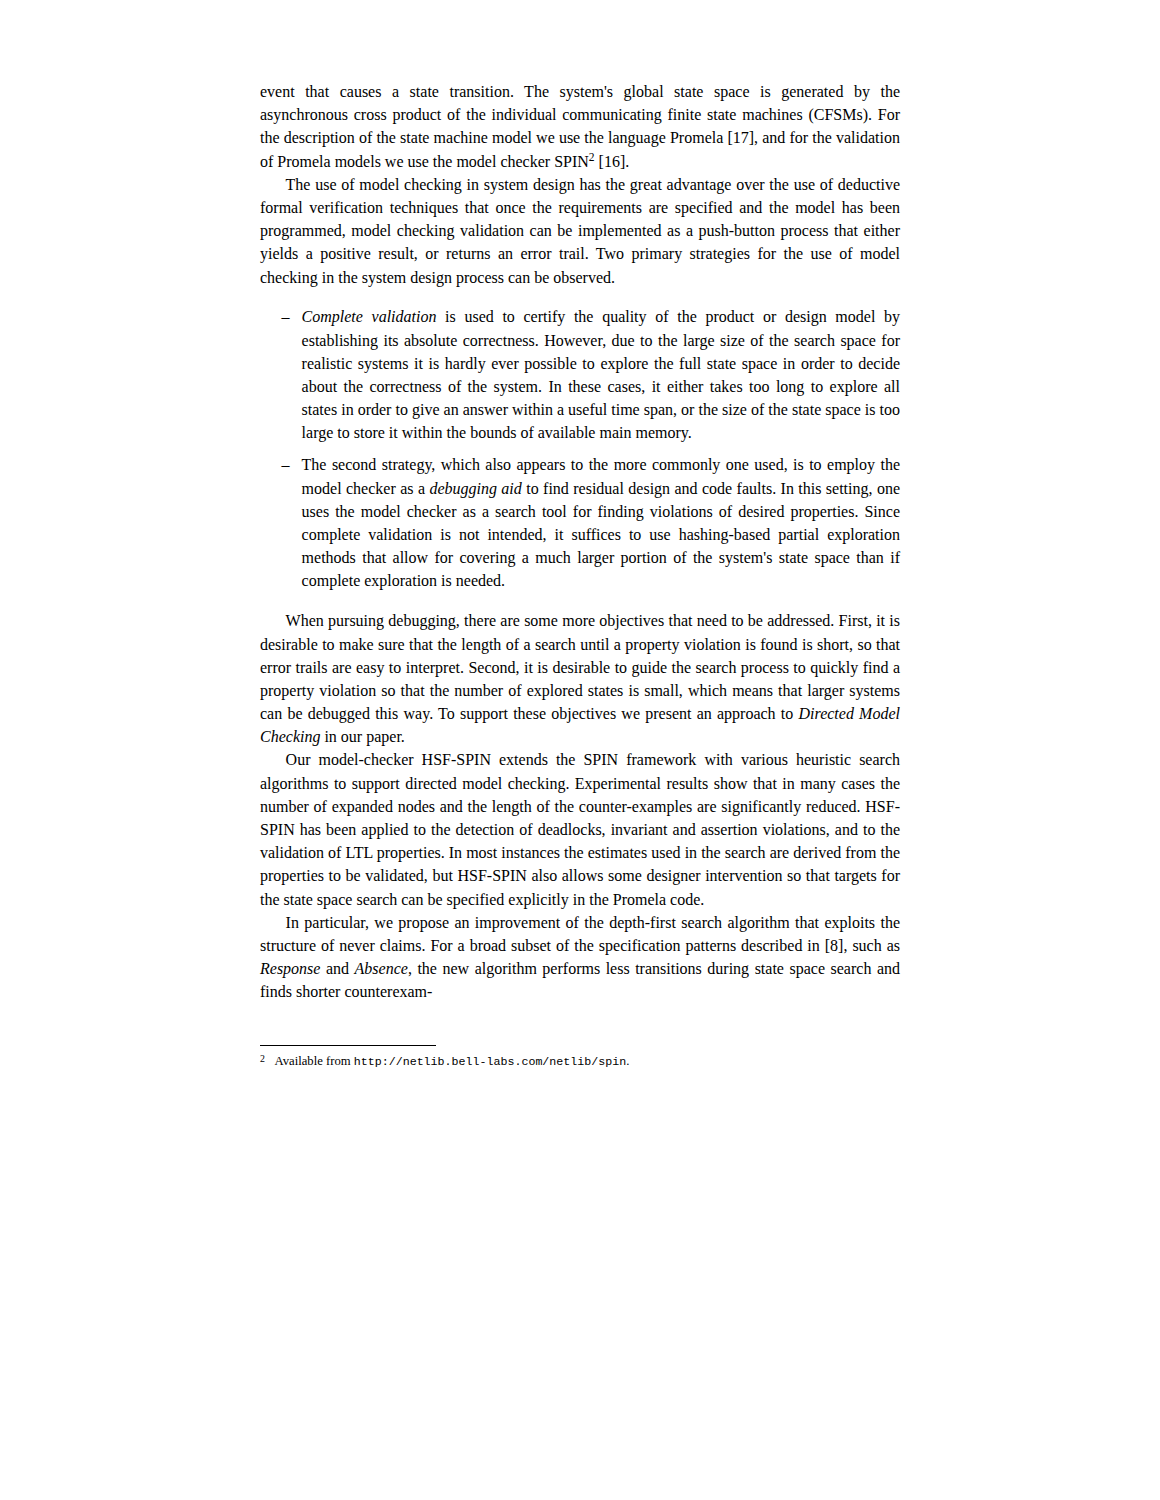event that causes a state transition. The system's global state space is generated by the asynchronous cross product of the individual communicating finite state machines (CFSMs). For the description of the state machine model we use the language Promela [17], and for the validation of Promela models we use the model checker SPIN2 [16].
The use of model checking in system design has the great advantage over the use of deductive formal verification techniques that once the requirements are specified and the model has been programmed, model checking validation can be implemented as a push-button process that either yields a positive result, or returns an error trail. Two primary strategies for the use of model checking in the system design process can be observed.
Complete validation is used to certify the quality of the product or design model by establishing its absolute correctness. However, due to the large size of the search space for realistic systems it is hardly ever possible to explore the full state space in order to decide about the correctness of the system. In these cases, it either takes too long to explore all states in order to give an answer within a useful time span, or the size of the state space is too large to store it within the bounds of available main memory.
The second strategy, which also appears to the more commonly one used, is to employ the model checker as a debugging aid to find residual design and code faults. In this setting, one uses the model checker as a search tool for finding violations of desired properties. Since complete validation is not intended, it suffices to use hashing-based partial exploration methods that allow for covering a much larger portion of the system's state space than if complete exploration is needed.
When pursuing debugging, there are some more objectives that need to be addressed. First, it is desirable to make sure that the length of a search until a property violation is found is short, so that error trails are easy to interpret. Second, it is desirable to guide the search process to quickly find a property violation so that the number of explored states is small, which means that larger systems can be debugged this way. To support these objectives we present an approach to Directed Model Checking in our paper.
Our model-checker HSF-SPIN extends the SPIN framework with various heuristic search algorithms to support directed model checking. Experimental results show that in many cases the number of expanded nodes and the length of the counter-examples are significantly reduced. HSF-SPIN has been applied to the detection of deadlocks, invariant and assertion violations, and to the validation of LTL properties. In most instances the estimates used in the search are derived from the properties to be validated, but HSF-SPIN also allows some designer intervention so that targets for the state space search can be specified explicitly in the Promela code.
In particular, we propose an improvement of the depth-first search algorithm that exploits the structure of never claims. For a broad subset of the specification patterns described in [8], such as Response and Absence, the new algorithm performs less transitions during state space search and finds shorter counterexam-
2 Available from http://netlib.bell-labs.com/netlib/spin.